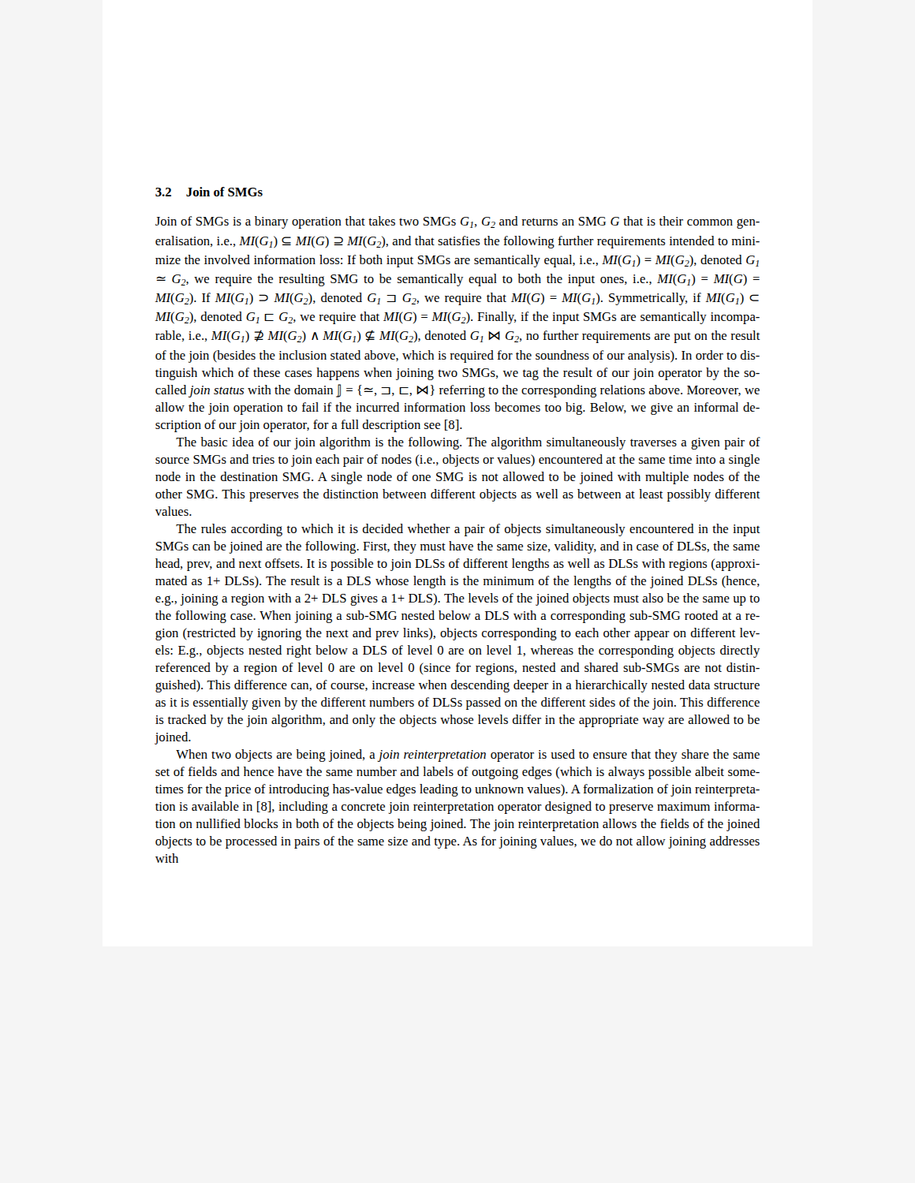3.2 Join of SMGs
Join of SMGs is a binary operation that takes two SMGs G1, G2 and returns an SMG G that is their common generalisation, i.e., MI(G1) ⊆ MI(G) ⊇ MI(G2), and that satisfies the following further requirements intended to minimize the involved information loss: If both input SMGs are semantically equal, i.e., MI(G1) = MI(G2), denoted G1 ≃ G2, we require the resulting SMG to be semantically equal to both the input ones, i.e., MI(G1) = MI(G) = MI(G2). If MI(G1) ⊃ MI(G2), denoted G1 ⊐ G2, we require that MI(G) = MI(G1). Symmetrically, if MI(G1) ⊂ MI(G2), denoted G1 ⊏ G2, we require that MI(G) = MI(G2). Finally, if the input SMGs are semantically incomparable, i.e., MI(G1) ⊉ MI(G2) ∧ MI(G1) ⊈ MI(G2), denoted G1 ⋈ G2, no further requirements are put on the result of the join (besides the inclusion stated above, which is required for the soundness of our analysis). In order to distinguish which of these cases happens when joining two SMGs, we tag the result of our join operator by the so-called join status with the domain 𝕁 = {≃, ⊐, ⊏, ⋈} referring to the corresponding relations above. Moreover, we allow the join operation to fail if the incurred information loss becomes too big. Below, we give an informal description of our join operator, for a full description see [8].
The basic idea of our join algorithm is the following. The algorithm simultaneously traverses a given pair of source SMGs and tries to join each pair of nodes (i.e., objects or values) encountered at the same time into a single node in the destination SMG. A single node of one SMG is not allowed to be joined with multiple nodes of the other SMG. This preserves the distinction between different objects as well as between at least possibly different values.
The rules according to which it is decided whether a pair of objects simultaneously encountered in the input SMGs can be joined are the following. First, they must have the same size, validity, and in case of DLSs, the same head, prev, and next offsets. It is possible to join DLSs of different lengths as well as DLSs with regions (approximated as 1+ DLSs). The result is a DLS whose length is the minimum of the lengths of the joined DLSs (hence, e.g., joining a region with a 2+ DLS gives a 1+ DLS). The levels of the joined objects must also be the same up to the following case. When joining a sub-SMG nested below a DLS with a corresponding sub-SMG rooted at a region (restricted by ignoring the next and prev links), objects corresponding to each other appear on different levels: E.g., objects nested right below a DLS of level 0 are on level 1, whereas the corresponding objects directly referenced by a region of level 0 are on level 0 (since for regions, nested and shared sub-SMGs are not distinguished). This difference can, of course, increase when descending deeper in a hierarchically nested data structure as it is essentially given by the different numbers of DLSs passed on the different sides of the join. This difference is tracked by the join algorithm, and only the objects whose levels differ in the appropriate way are allowed to be joined.
When two objects are being joined, a join reinterpretation operator is used to ensure that they share the same set of fields and hence have the same number and labels of outgoing edges (which is always possible albeit sometimes for the price of introducing has-value edges leading to unknown values). A formalization of join reinterpretation is available in [8], including a concrete join reinterpretation operator designed to preserve maximum information on nullified blocks in both of the objects being joined. The join reinterpretation allows the fields of the joined objects to be processed in pairs of the same size and type. As for joining values, we do not allow joining addresses with